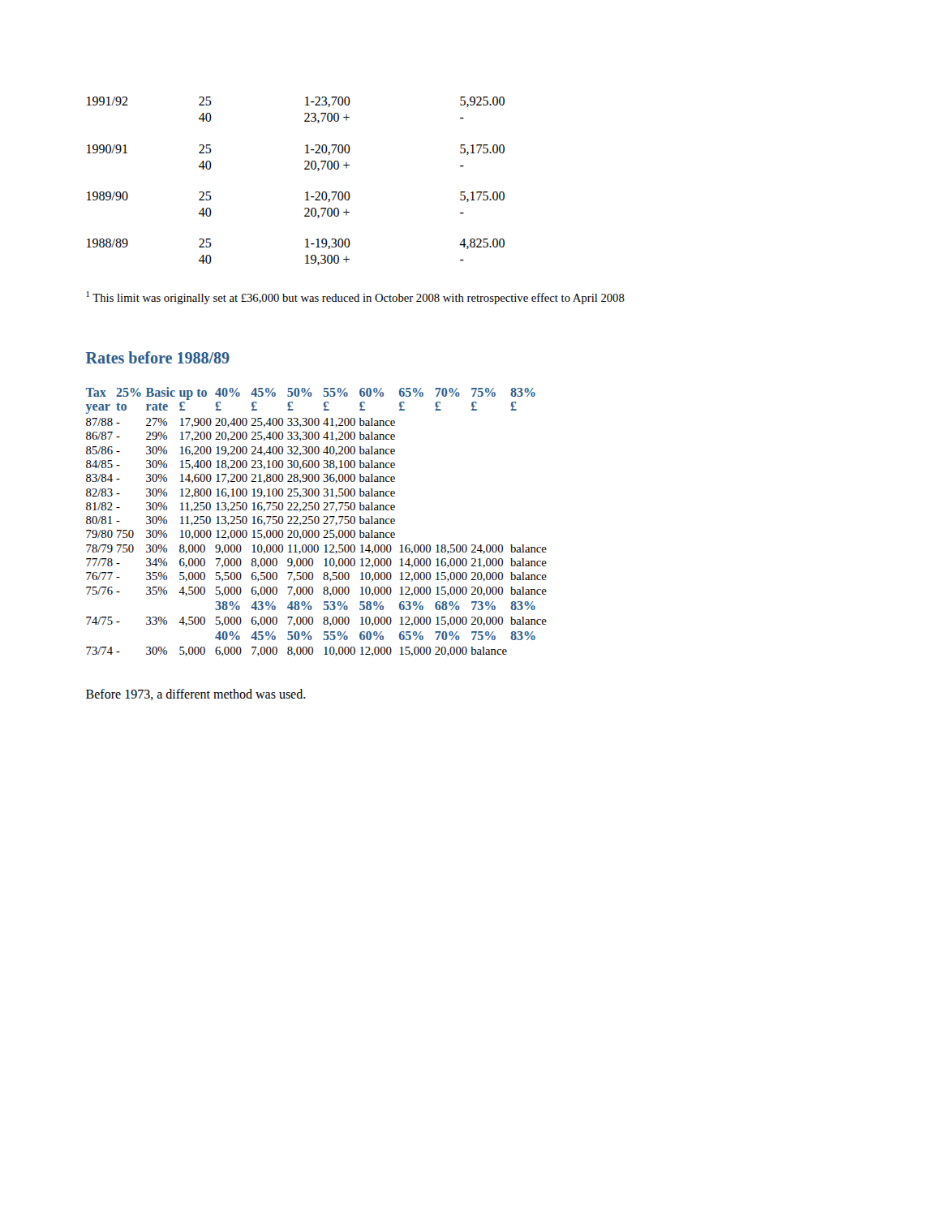| 1991/92 | 25 | 1-23,700 | 5,925.00 |
| | 40 | 23,700 + | - |
| 1990/91 | 25 | 1-20,700 | 5,175.00 |
| | 40 | 20,700 + | - |
| 1989/90 | 25 | 1-20,700 | 5,175.00 |
| | 40 | 20,700 + | - |
| 1988/89 | 25 | 1-19,300 | 4,825.00 |
| | 40 | 19,300 + | - |
1 This limit was originally set at £36,000 but was reduced in October 2008 with retrospective effect to April 2008
Rates before 1988/89
| Tax year | 25% to | Basic rate | up to £ | 40% £ | 45% £ | 50% £ | 55% £ | 60% £ | 65% £ | 70% £ | 75% £ | 83% £ |
| --- | --- | --- | --- | --- | --- | --- | --- | --- | --- | --- | --- | --- |
| 87/88 | - | 27% | 17,900 | 20,400 | 25,400 | 33,300 | 41,200 | balance | | | | |
| 86/87 | - | 29% | 17,200 | 20,200 | 25,400 | 33,300 | 41,200 | balance | | | | |
| 85/86 | - | 30% | 16,200 | 19,200 | 24,400 | 32,300 | 40,200 | balance | | | | |
| 84/85 | - | 30% | 15,400 | 18,200 | 23,100 | 30,600 | 38,100 | balance | | | | |
| 83/84 | - | 30% | 14,600 | 17,200 | 21,800 | 28,900 | 36,000 | balance | | | | |
| 82/83 | - | 30% | 12,800 | 16,100 | 19,100 | 25,300 | 31,500 | balance | | | | |
| 81/82 | - | 30% | 11,250 | 13,250 | 16,750 | 22,250 | 27,750 | balance | | | | |
| 80/81 | - | 30% | 11,250 | 13,250 | 16,750 | 22,250 | 27,750 | balance | | | | |
| 79/80 | 750 | 30% | 10,000 | 12,000 | 15,000 | 20,000 | 25,000 | balance | | | | |
| 78/79 | 750 | 30% | 8,000 | 9,000 | 10,000 | 11,000 | 12,500 | 14,000 | 16,000 | 18,500 | 24,000 | balance |
| 77/78 | - | 34% | 6,000 | 7,000 | 8,000 | 9,000 | 10,000 | 12,000 | 14,000 | 16,000 | 21,000 | balance |
| 76/77 | - | 35% | 5,000 | 5,500 | 6,500 | 7,500 | 8,500 | 10,000 | 12,000 | 15,000 | 20,000 | balance |
| 75/76 | - | 35% | 4,500 | 5,000 | 6,000 | 7,000 | 8,000 | 10,000 | 12,000 | 15,000 | 20,000 | balance |
| | | | | 38% | 43% | 48% | 53% | 58% | 63% | 68% | 73% | 83% |
| 74/75 | - | 33% | 4,500 | 5,000 | 6,000 | 7,000 | 8,000 | 10,000 | 12,000 | 15,000 | 20,000 | balance |
| | | | | 40% | 45% | 50% | 55% | 60% | 65% | 70% | 75% | 83% |
| 73/74 | - | 30% | 5,000 | 6,000 | 7,000 | 8,000 | 10,000 | 12,000 | 15,000 | 20,000 | balance | |
Before 1973, a different method was used.